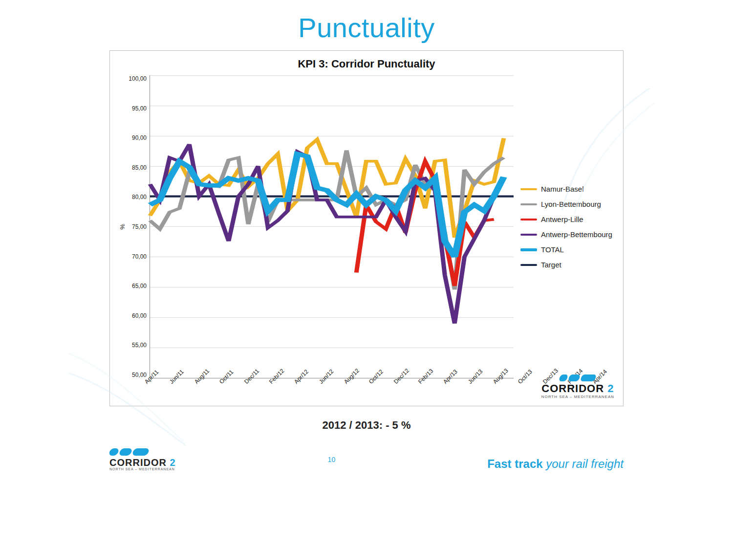Punctuality
KPI 3: Corridor Punctuality
%
100,00 95,00 90,00 85,00 80,00 75,00 70,00 65,00 60,00 55,00 50,00
Namur-Basel
Lyon-Bettembourg
Antwerp-Lille
Antwerp-Bettembourg
TOTAL
Target
Apr/11 Jun/11 Aug/11 Oct/11 Dec/11 Feb/12 Apr/12 Jun/12 Aug/12 Oct/12 Dec/12 Feb/13 Apr/13 Jun/13 Aug/13 Oct/13 Dec/13 Feb/14 Apr/14
CORRIDOR 2
NORTH SEA – MEDITERRANEAN
2012 / 2013: - 5 %
CORRIDOR 2
NORTH SEA – MEDITERRANEAN
10
Fast track your rail freight